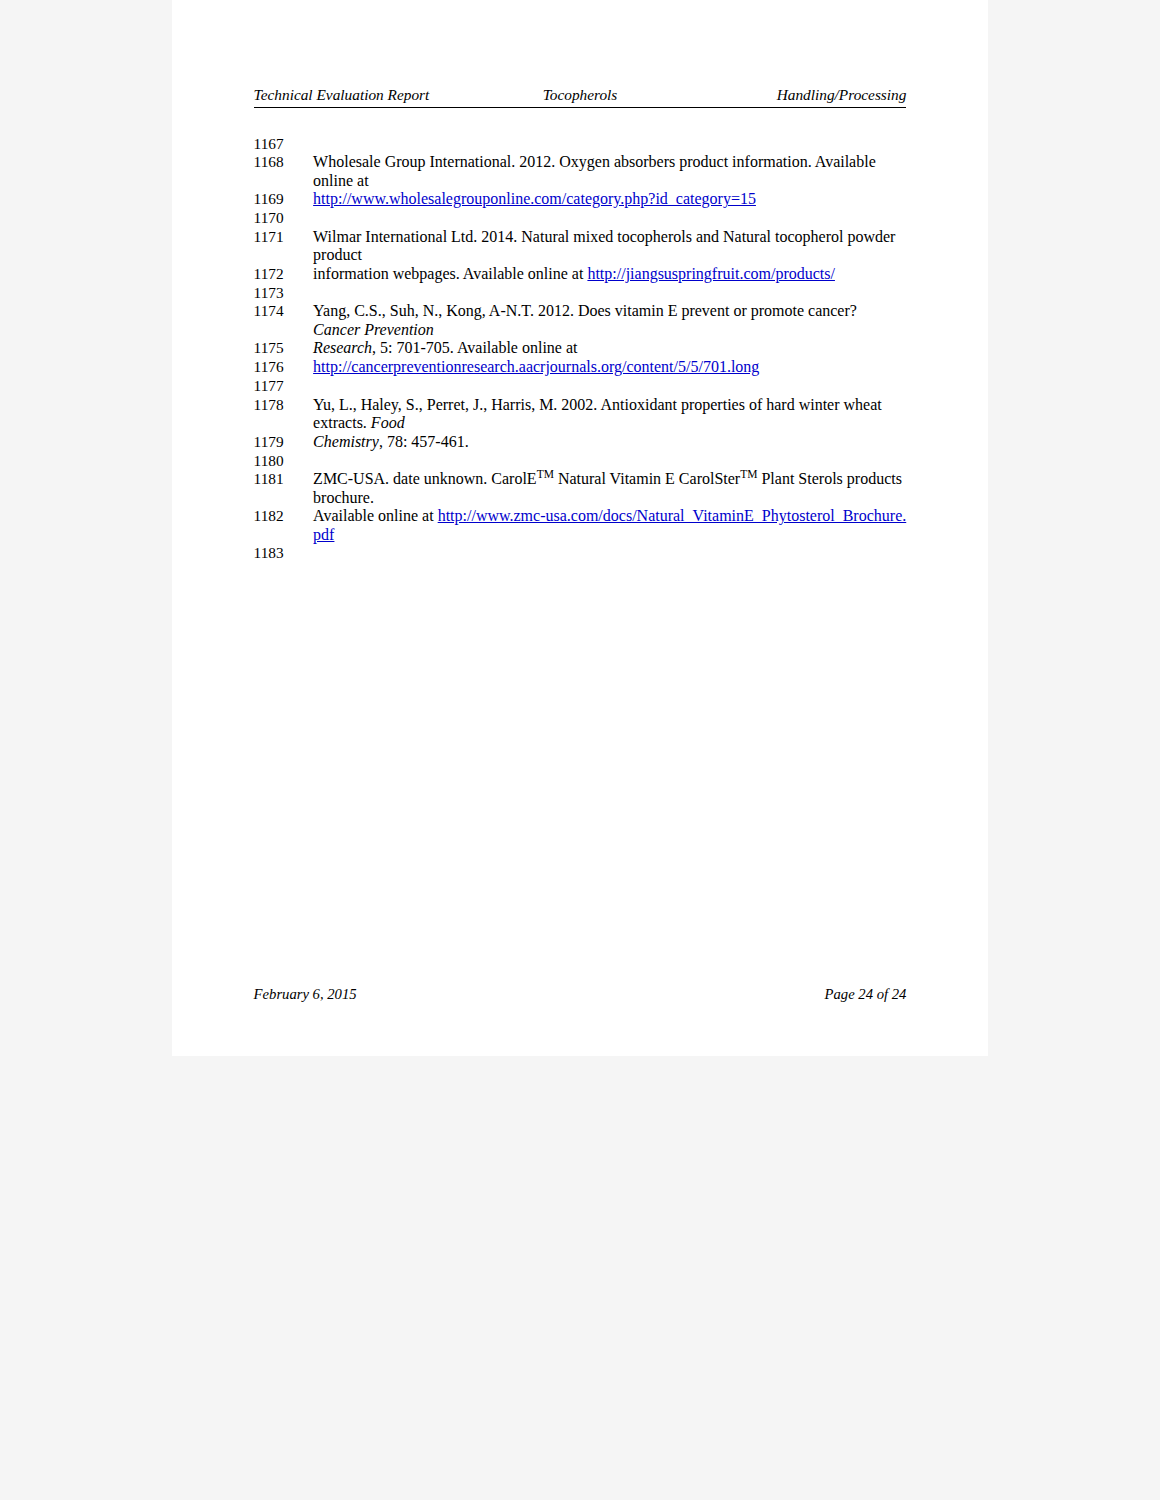Technical Evaluation Report
Tocopherols
Handling/Processing
Wholesale Group International. 2012. Oxygen absorbers product information. Available online at
http://www.wholesalegrouponline.com/category.php?id_category=15
Wilmar International Ltd. 2014. Natural mixed tocopherols and Natural tocopherol powder product
information webpages. Available online at http://jiangsuspringfruit.com/products/
Yang, C.S., Suh, N., Kong, A-N.T. 2012. Does vitamin E prevent or promote cancer? Cancer Prevention
Research, 5: 701-705. Available online at
http://cancerpreventionresearch.aacrjournals.org/content/5/5/701.long
Yu, L., Haley, S., Perret, J., Harris, M. 2002. Antioxidant properties of hard winter wheat extracts. Food
Chemistry, 78: 457-461.
ZMC-USA. date unknown. CarolETM Natural Vitamin E CarolSterTM Plant Sterols products brochure.
Available online at http://www.zmc-usa.com/docs/Natural_VitaminE_Phytosterol_Brochure.pdf
February 6, 2015
Page 24 of 24